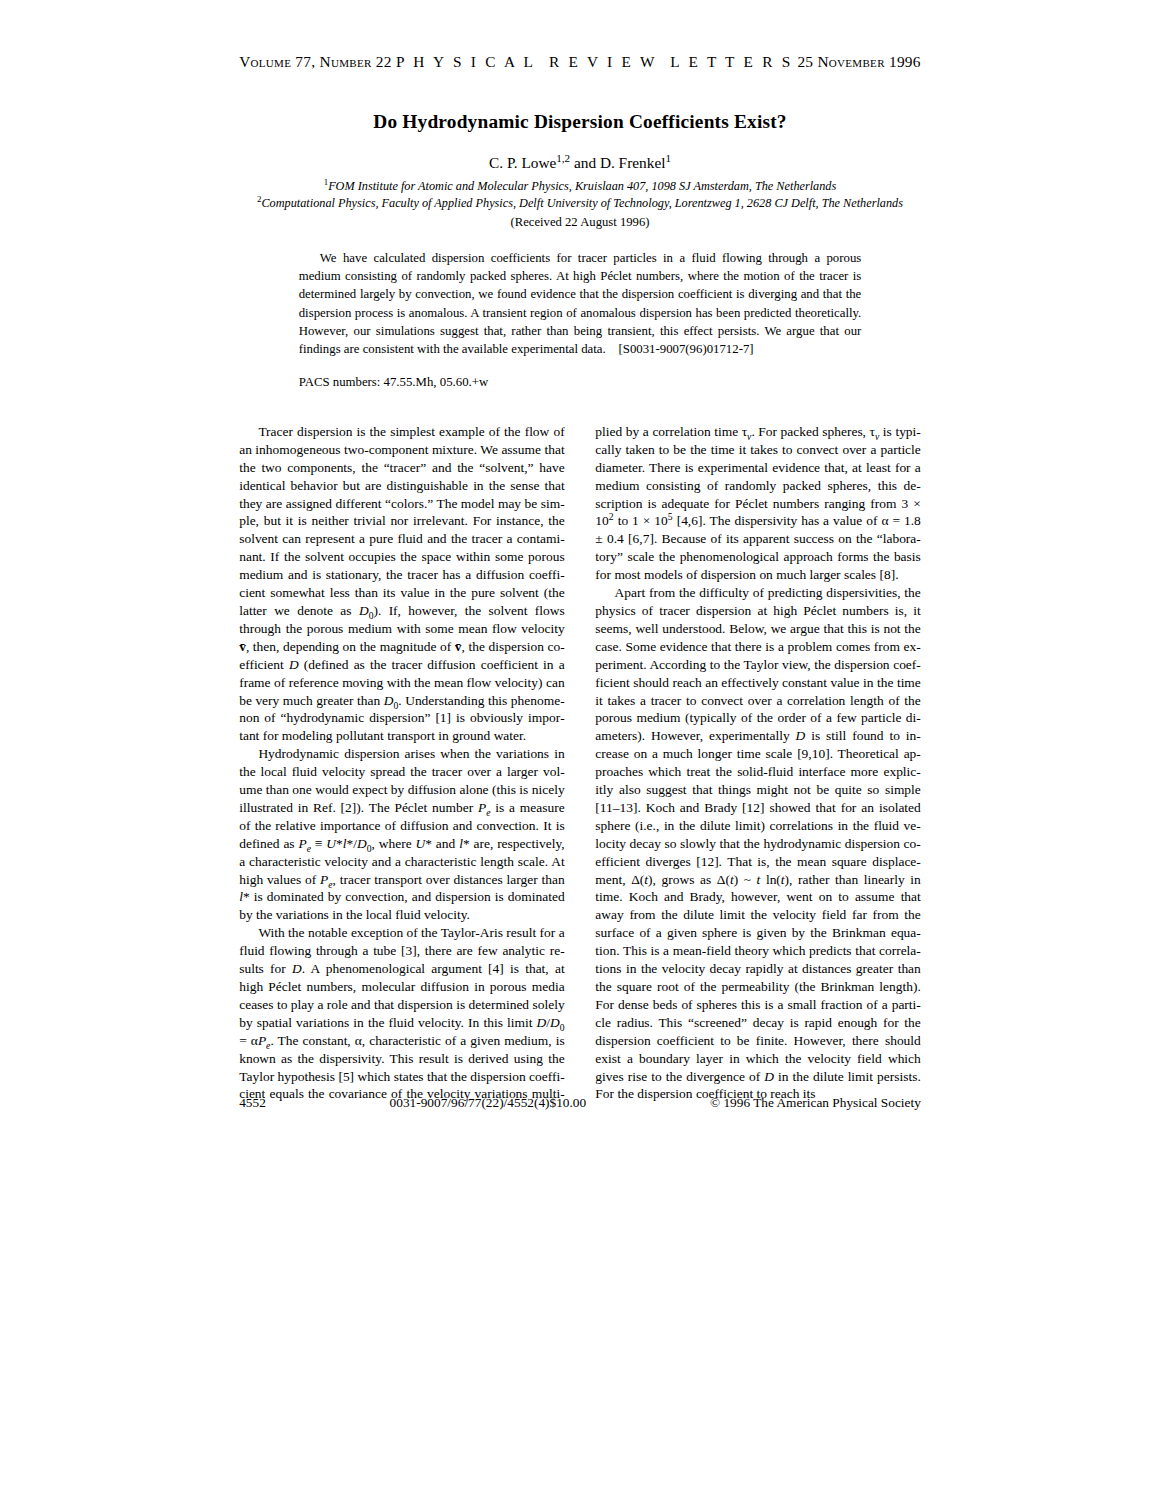Volume 77, Number 22 P H Y S I C A L R E V I E W L E T T E R S 25 November 1996
Do Hydrodynamic Dispersion Coefficients Exist?
C. P. Lowe1,2 and D. Frenkel1
1FOM Institute for Atomic and Molecular Physics, Kruislaan 407, 1098 SJ Amsterdam, The Netherlands
2Computational Physics, Faculty of Applied Physics, Delft University of Technology, Lorentzweg 1, 2628 CJ Delft, The Netherlands
(Received 22 August 1996)
We have calculated dispersion coefficients for tracer particles in a fluid flowing through a porous medium consisting of randomly packed spheres. At high Péclet numbers, where the motion of the tracer is determined largely by convection, we found evidence that the dispersion coefficient is diverging and that the dispersion process is anomalous. A transient region of anomalous dispersion has been predicted theoretically. However, our simulations suggest that, rather than being transient, this effect persists. We argue that our findings are consistent with the available experimental data. [S0031-9007(96)01712-7]
PACS numbers: 47.55.Mh, 05.60.+w
Tracer dispersion is the simplest example of the flow of an inhomogeneous two-component mixture. We assume that the two components, the “tracer” and the “solvent,” have identical behavior but are distinguishable in the sense that they are assigned different “colors.” The model may be simple, but it is neither trivial nor irrelevant. For instance, the solvent can represent a pure fluid and the tracer a contaminant. If the solvent occupies the space within some porous medium and is stationary, the tracer has a diffusion coefficient somewhat less than its value in the pure solvent (the latter we denote as D0). If, however, the solvent flows through the porous medium with some mean flow velocity v̄, then, depending on the magnitude of v̄, the dispersion coefficient D (defined as the tracer diffusion coefficient in a frame of reference moving with the mean flow velocity) can be very much greater than D0. Understanding this phenomenon of “hydrodynamic dispersion” [1] is obviously important for modeling pollutant transport in ground water.
Hydrodynamic dispersion arises when the variations in the local fluid velocity spread the tracer over a larger volume than one would expect by diffusion alone (this is nicely illustrated in Ref. [2]). The Péclet number Pe is a measure of the relative importance of diffusion and convection. It is defined as Pe ≡ U*l*/D0, where U* and l* are, respectively, a characteristic velocity and a characteristic length scale. At high values of Pe, tracer transport over distances larger than l* is dominated by convection, and dispersion is dominated by the variations in the local fluid velocity.
With the notable exception of the Taylor-Aris result for a fluid flowing through a tube [3], there are few analytic results for D. A phenomenological argument [4] is that, at high Péclet numbers, molecular diffusion in porous media ceases to play a role and that dispersion is determined solely by spatial variations in the fluid velocity. In this limit D/D0 = αPe. The constant, α, characteristic of a given medium, is known as the dispersivity. This result is derived using the Taylor hypothesis [5] which states that the dispersion coefficient equals the covariance of the velocity variations multiplied by a correlation time τv. For packed spheres, τv is typically taken to be the time it takes to convect over a particle diameter. There is experimental evidence that, at least for a medium consisting of randomly packed spheres, this description is adequate for Péclet numbers ranging from 3 × 102 to 1 × 105 [4,6]. The dispersivity has a value of α = 1.8 ± 0.4 [6,7]. Because of its apparent success on the “laboratory” scale the phenomenological approach forms the basis for most models of dispersion on much larger scales [8].
Apart from the difficulty of predicting dispersivities, the physics of tracer dispersion at high Péclet numbers is, it seems, well understood. Below, we argue that this is not the case. Some evidence that there is a problem comes from experiment. According to the Taylor view, the dispersion coefficient should reach an effectively constant value in the time it takes a tracer to convect over a correlation length of the porous medium (typically of the order of a few particle diameters). However, experimentally D is still found to increase on a much longer time scale [9,10]. Theoretical approaches which treat the solid-fluid interface more explicitly also suggest that things might not be quite so simple [11–13]. Koch and Brady [12] showed that for an isolated sphere (i.e., in the dilute limit) correlations in the fluid velocity decay so slowly that the hydrodynamic dispersion coefficient diverges [12]. That is, the mean square displacement, Δ(t), grows as Δ(t) ~ t ln(t), rather than linearly in time. Koch and Brady, however, went on to assume that away from the dilute limit the velocity field far from the surface of a given sphere is given by the Brinkman equation. This is a mean-field theory which predicts that correlations in the velocity decay rapidly at distances greater than the square root of the permeability (the Brinkman length). For dense beds of spheres this is a small fraction of a particle radius. This “screened” decay is rapid enough for the dispersion coefficient to be finite. However, there should exist a boundary layer in which the velocity field which gives rise to the divergence of D in the dilute limit persists. For the dispersion coefficient to reach its
4552 0031-9007/96/77(22)/4552(4)$10.00 © 1996 The American Physical Society